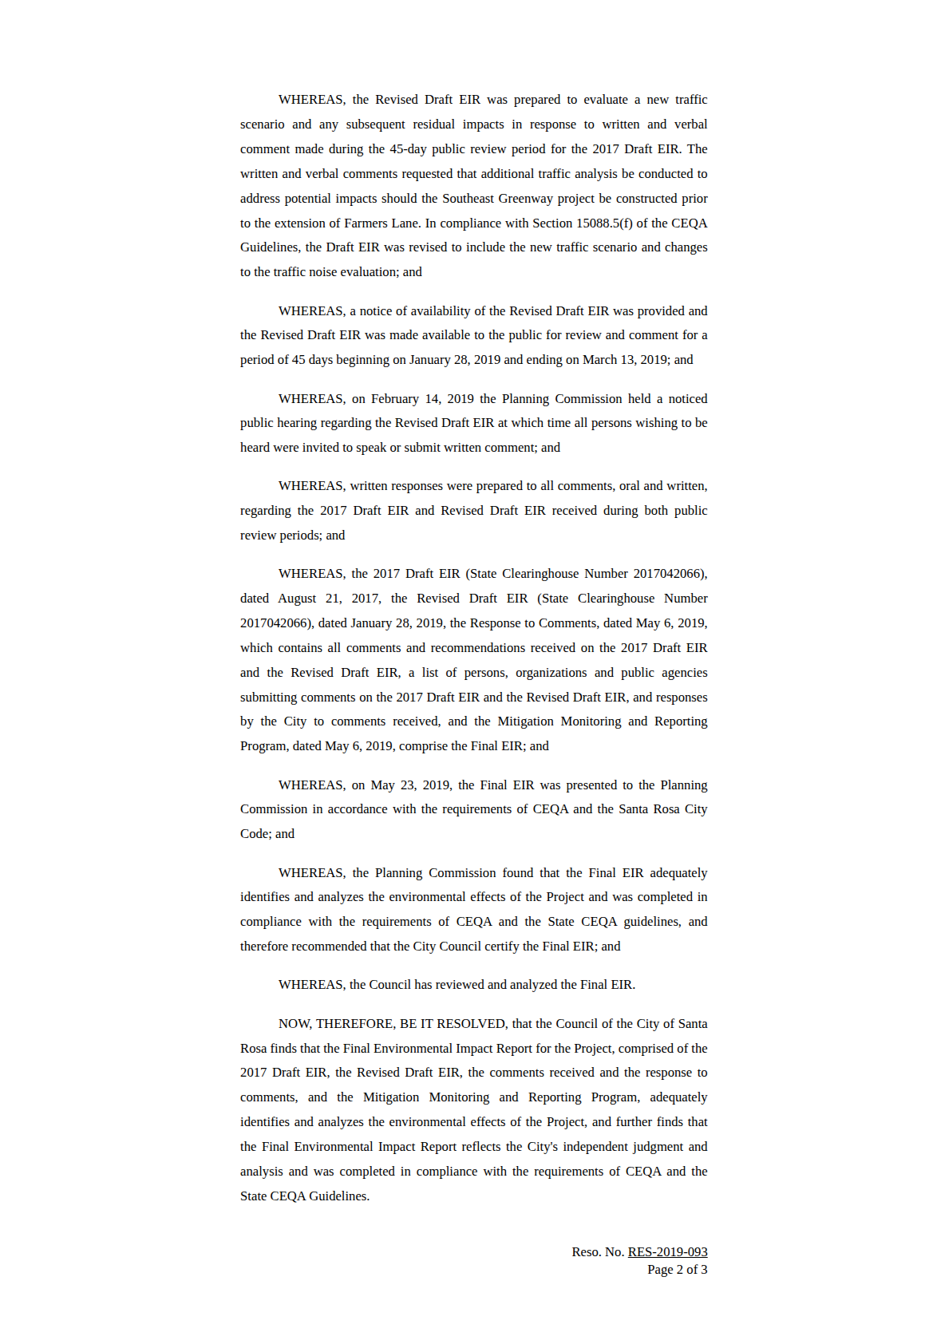WHEREAS, the Revised Draft EIR was prepared to evaluate a new traffic scenario and any subsequent residual impacts in response to written and verbal comment made during the 45-day public review period for the 2017 Draft EIR. The written and verbal comments requested that additional traffic analysis be conducted to address potential impacts should the Southeast Greenway project be constructed prior to the extension of Farmers Lane. In compliance with Section 15088.5(f) of the CEQA Guidelines, the Draft EIR was revised to include the new traffic scenario and changes to the traffic noise evaluation; and
WHEREAS, a notice of availability of the Revised Draft EIR was provided and the Revised Draft EIR was made available to the public for review and comment for a period of 45 days beginning on January 28, 2019 and ending on March 13, 2019; and
WHEREAS, on February 14, 2019 the Planning Commission held a noticed public hearing regarding the Revised Draft EIR at which time all persons wishing to be heard were invited to speak or submit written comment; and
WHEREAS, written responses were prepared to all comments, oral and written, regarding the 2017 Draft EIR and Revised Draft EIR received during both public review periods; and
WHEREAS, the 2017 Draft EIR (State Clearinghouse Number 2017042066), dated August 21, 2017, the Revised Draft EIR (State Clearinghouse Number 2017042066), dated January 28, 2019, the Response to Comments, dated May 6, 2019, which contains all comments and recommendations received on the 2017 Draft EIR and the Revised Draft EIR, a list of persons, organizations and public agencies submitting comments on the 2017 Draft EIR and the Revised Draft EIR, and responses by the City to comments received, and the Mitigation Monitoring and Reporting Program, dated May 6, 2019, comprise the Final EIR; and
WHEREAS, on May 23, 2019, the Final EIR was presented to the Planning Commission in accordance with the requirements of CEQA and the Santa Rosa City Code; and
WHEREAS, the Planning Commission found that the Final EIR adequately identifies and analyzes the environmental effects of the Project and was completed in compliance with the requirements of CEQA and the State CEQA guidelines, and therefore recommended that the City Council certify the Final EIR; and
WHEREAS, the Council has reviewed and analyzed the Final EIR.
NOW, THEREFORE, BE IT RESOLVED, that the Council of the City of Santa Rosa finds that the Final Environmental Impact Report for the Project, comprised of the 2017 Draft EIR, the Revised Draft EIR, the comments received and the response to comments, and the Mitigation Monitoring and Reporting Program, adequately identifies and analyzes the environmental effects of the Project, and further finds that the Final Environmental Impact Report reflects the City's independent judgment and analysis and was completed in compliance with the requirements of CEQA and the State CEQA Guidelines.
Reso. No. RES-2019-093 Page 2 of 3